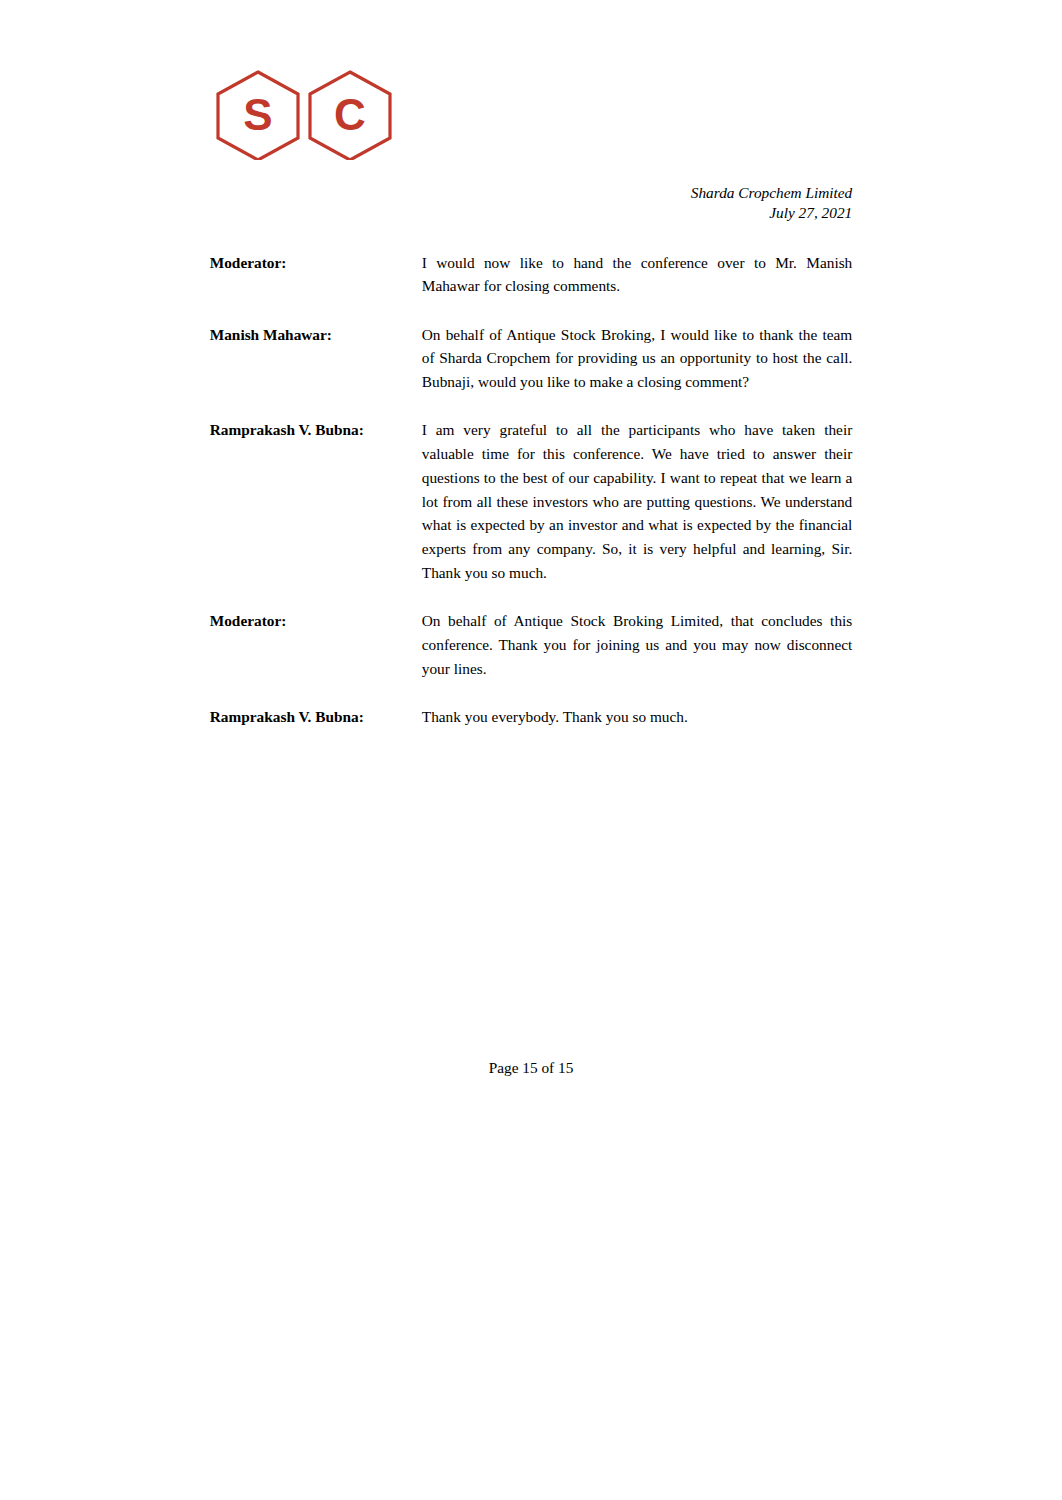S C
Sharda Cropchem Limited
July 27, 2021
| Moderator: | I would now like to hand the conference over to Mr. Manish Mahawar for closing comments. |
| Manish Mahawar: | On behalf of Antique Stock Broking, I would like to thank the team of Sharda Cropchem for providing us an opportunity to host the call. Bubnaji, would you like to make a closing comment? |
| Ramprakash V. Bubna: | I am very grateful to all the participants who have taken their valuable time for this conference. We have tried to answer their questions to the best of our capability. I want to repeat that we learn a lot from all these investors who are putting questions. We understand what is expected by an investor and what is expected by the financial experts from any company. So, it is very helpful and learning, Sir. Thank you so much. |
| Moderator: | On behalf of Antique Stock Broking Limited, that concludes this conference. Thank you for joining us and you may now disconnect your lines. |
| Ramprakash V. Bubna: | Thank you everybody. Thank you so much. |
Page 15 of 15